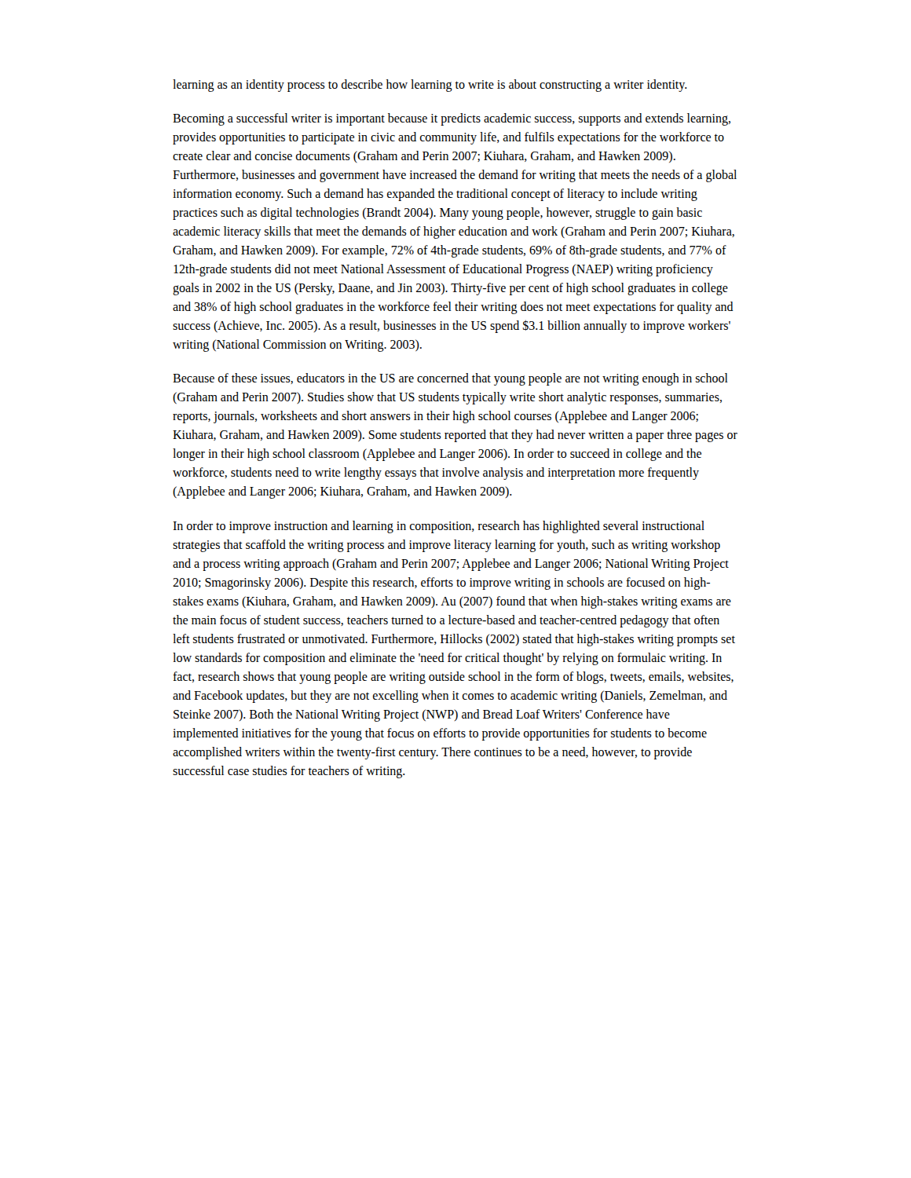learning as an identity process to describe how learning to write is about constructing a writer identity.
Becoming a successful writer is important because it predicts academic success, supports and extends learning, provides opportunities to participate in civic and community life, and fulfils expectations for the workforce to create clear and concise documents (Graham and Perin 2007; Kiuhara, Graham, and Hawken 2009). Furthermore, businesses and government have increased the demand for writing that meets the needs of a global information economy. Such a demand has expanded the traditional concept of literacy to include writing practices such as digital technologies (Brandt 2004). Many young people, however, struggle to gain basic academic literacy skills that meet the demands of higher education and work (Graham and Perin 2007; Kiuhara, Graham, and Hawken 2009). For example, 72% of 4th-grade students, 69% of 8th-grade students, and 77% of 12th-grade students did not meet National Assessment of Educational Progress (NAEP) writing proficiency goals in 2002 in the US (Persky, Daane, and Jin 2003). Thirty-five per cent of high school graduates in college and 38% of high school graduates in the workforce feel their writing does not meet expectations for quality and success (Achieve, Inc. 2005). As a result, businesses in the US spend $3.1 billion annually to improve workers' writing (National Commission on Writing. 2003).
Because of these issues, educators in the US are concerned that young people are not writing enough in school (Graham and Perin 2007). Studies show that US students typically write short analytic responses, summaries, reports, journals, worksheets and short answers in their high school courses (Applebee and Langer 2006; Kiuhara, Graham, and Hawken 2009). Some students reported that they had never written a paper three pages or longer in their high school classroom (Applebee and Langer 2006). In order to succeed in college and the workforce, students need to write lengthy essays that involve analysis and interpretation more frequently (Applebee and Langer 2006; Kiuhara, Graham, and Hawken 2009).
In order to improve instruction and learning in composition, research has highlighted several instructional strategies that scaffold the writing process and improve literacy learning for youth, such as writing workshop and a process writing approach (Graham and Perin 2007; Applebee and Langer 2006; National Writing Project 2010; Smagorinsky 2006). Despite this research, efforts to improve writing in schools are focused on high-stakes exams (Kiuhara, Graham, and Hawken 2009). Au (2007) found that when high-stakes writing exams are the main focus of student success, teachers turned to a lecture-based and teacher-centred pedagogy that often left students frustrated or unmotivated. Furthermore, Hillocks (2002) stated that high-stakes writing prompts set low standards for composition and eliminate the 'need for critical thought' by relying on formulaic writing. In fact, research shows that young people are writing outside school in the form of blogs, tweets, emails, websites, and Facebook updates, but they are not excelling when it comes to academic writing (Daniels, Zemelman, and Steinke 2007). Both the National Writing Project (NWP) and Bread Loaf Writers' Conference have implemented initiatives for the young that focus on efforts to provide opportunities for students to become accomplished writers within the twenty-first century. There continues to be a need, however, to provide successful case studies for teachers of writing.